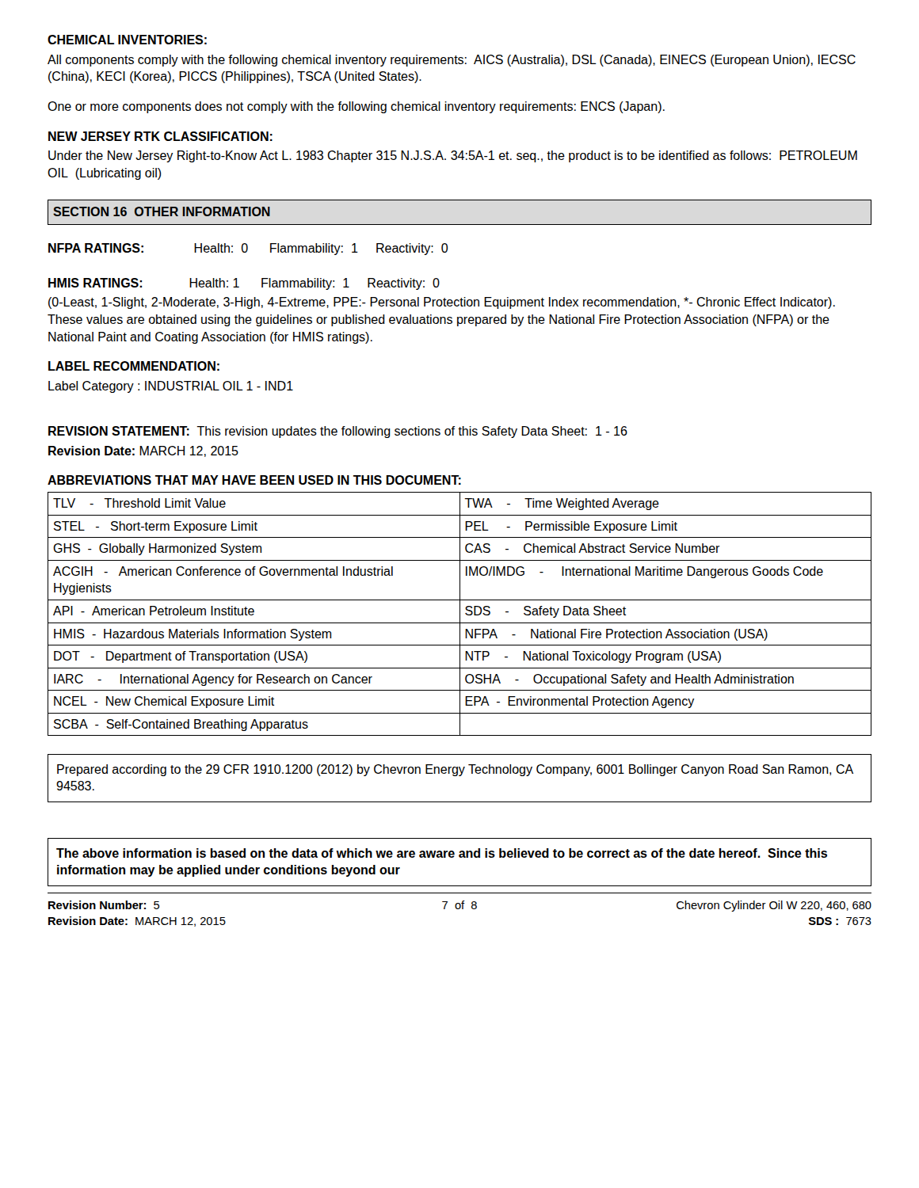CHEMICAL INVENTORIES:
All components comply with the following chemical inventory requirements: AICS (Australia), DSL (Canada), EINECS (European Union), IECSC (China), KECI (Korea), PICCS (Philippines), TSCA (United States).
One or more components does not comply with the following chemical inventory requirements: ENCS (Japan).
NEW JERSEY RTK CLASSIFICATION:
Under the New Jersey Right-to-Know Act L. 1983 Chapter 315 N.J.S.A. 34:5A-1 et. seq., the product is to be identified as follows: PETROLEUM OIL (Lubricating oil)
SECTION 16 OTHER INFORMATION
NFPA RATINGS: Health: 0 Flammability: 1 Reactivity: 0
HMIS RATINGS: Health: 1 Flammability: 1 Reactivity: 0
(0-Least, 1-Slight, 2-Moderate, 3-High, 4-Extreme, PPE:- Personal Protection Equipment Index recommendation, *- Chronic Effect Indicator). These values are obtained using the guidelines or published evaluations prepared by the National Fire Protection Association (NFPA) or the National Paint and Coating Association (for HMIS ratings).
LABEL RECOMMENDATION:
Label Category : INDUSTRIAL OIL 1 - IND1
REVISION STATEMENT: This revision updates the following sections of this Safety Data Sheet: 1 - 16
Revision Date: MARCH 12, 2015
ABBREVIATIONS THAT MAY HAVE BEEN USED IN THIS DOCUMENT:
| TLV - Threshold Limit Value | TWA - Time Weighted Average |
| STEL - Short-term Exposure Limit | PEL - Permissible Exposure Limit |
| GHS - Globally Harmonized System | CAS - Chemical Abstract Service Number |
| ACGIH - American Conference of Governmental Industrial Hygienists | IMO/IMDG - International Maritime Dangerous Goods Code |
| API - American Petroleum Institute | SDS - Safety Data Sheet |
| HMIS - Hazardous Materials Information System | NFPA - National Fire Protection Association (USA) |
| DOT - Department of Transportation (USA) | NTP - National Toxicology Program (USA) |
| IARC - International Agency for Research on Cancer | OSHA - Occupational Safety and Health Administration |
| NCEL - New Chemical Exposure Limit | EPA - Environmental Protection Agency |
| SCBA - Self-Contained Breathing Apparatus | |
Prepared according to the 29 CFR 1910.1200 (2012) by Chevron Energy Technology Company, 6001 Bollinger Canyon Road San Ramon, CA 94583.
The above information is based on the data of which we are aware and is believed to be correct as of the date hereof. Since this information may be applied under conditions beyond our
| Revision Number: 5 Revision Date: MARCH 12, 2015 | 7 of 8 | Chevron Cylinder Oil W 220, 460, 680 SDS : 7673 |